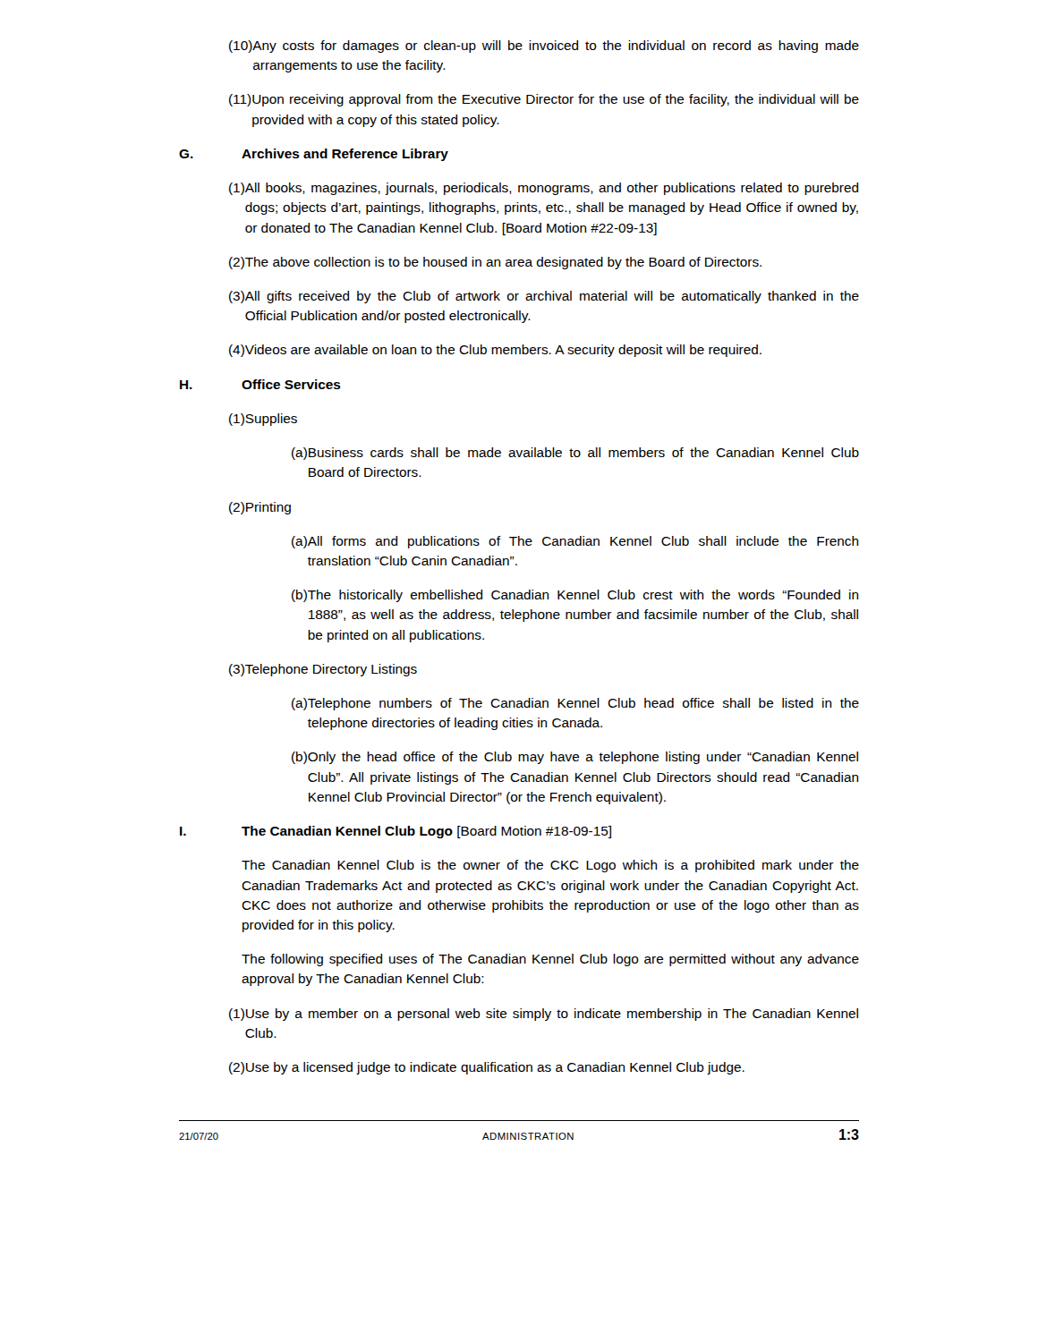(10)
Any costs for damages or clean-up will be invoiced to the individual on record as having made arrangements to use the facility.
(11)
Upon receiving approval from the Executive Director for the use of the facility, the individual will be provided with a copy of this stated policy.
G.
Archives and Reference Library
(1)
All books, magazines, journals, periodicals, monograms, and other publications related to purebred dogs; objects d’art, paintings, lithographs, prints, etc., shall be managed by Head Office if owned by, or donated to The Canadian Kennel Club. [Board Motion #22-09-13]
(2)
The above collection is to be housed in an area designated by the Board of Directors.
(3)
All gifts received by the Club of artwork or archival material will be automatically thanked in the Official Publication and/or posted electronically.
(4)
Videos are available on loan to the Club members. A security deposit will be required.
H.
Office Services
(1)
Supplies
(a)
Business cards shall be made available to all members of the Canadian Kennel Club Board of Directors.
(2)
Printing
(a)
All forms and publications of The Canadian Kennel Club shall include the French translation “Club Canin Canadian”.
(b)
The historically embellished Canadian Kennel Club crest with the words “Founded in 1888”, as well as the address, telephone number and facsimile number of the Club, shall be printed on all publications.
(3)
Telephone Directory Listings
(a)
Telephone numbers of The Canadian Kennel Club head office shall be listed in the telephone directories of leading cities in Canada.
(b)
Only the head office of the Club may have a telephone listing under “Canadian Kennel Club”. All private listings of The Canadian Kennel Club Directors should read “Canadian Kennel Club Provincial Director” (or the French equivalent).
I.
The Canadian Kennel Club Logo [Board Motion #18-09-15]
The Canadian Kennel Club is the owner of the CKC Logo which is a prohibited mark under the Canadian Trademarks Act and protected as CKC’s original work under the Canadian Copyright Act. CKC does not authorize and otherwise prohibits the reproduction or use of the logo other than as provided for in this policy.
The following specified uses of The Canadian Kennel Club logo are permitted without any advance approval by The Canadian Kennel Club:
(1)
Use by a member on a personal web site simply to indicate membership in The Canadian Kennel Club.
(2)
Use by a licensed judge to indicate qualification as a Canadian Kennel Club judge.
21/07/20
ADMINISTRATION
1:3